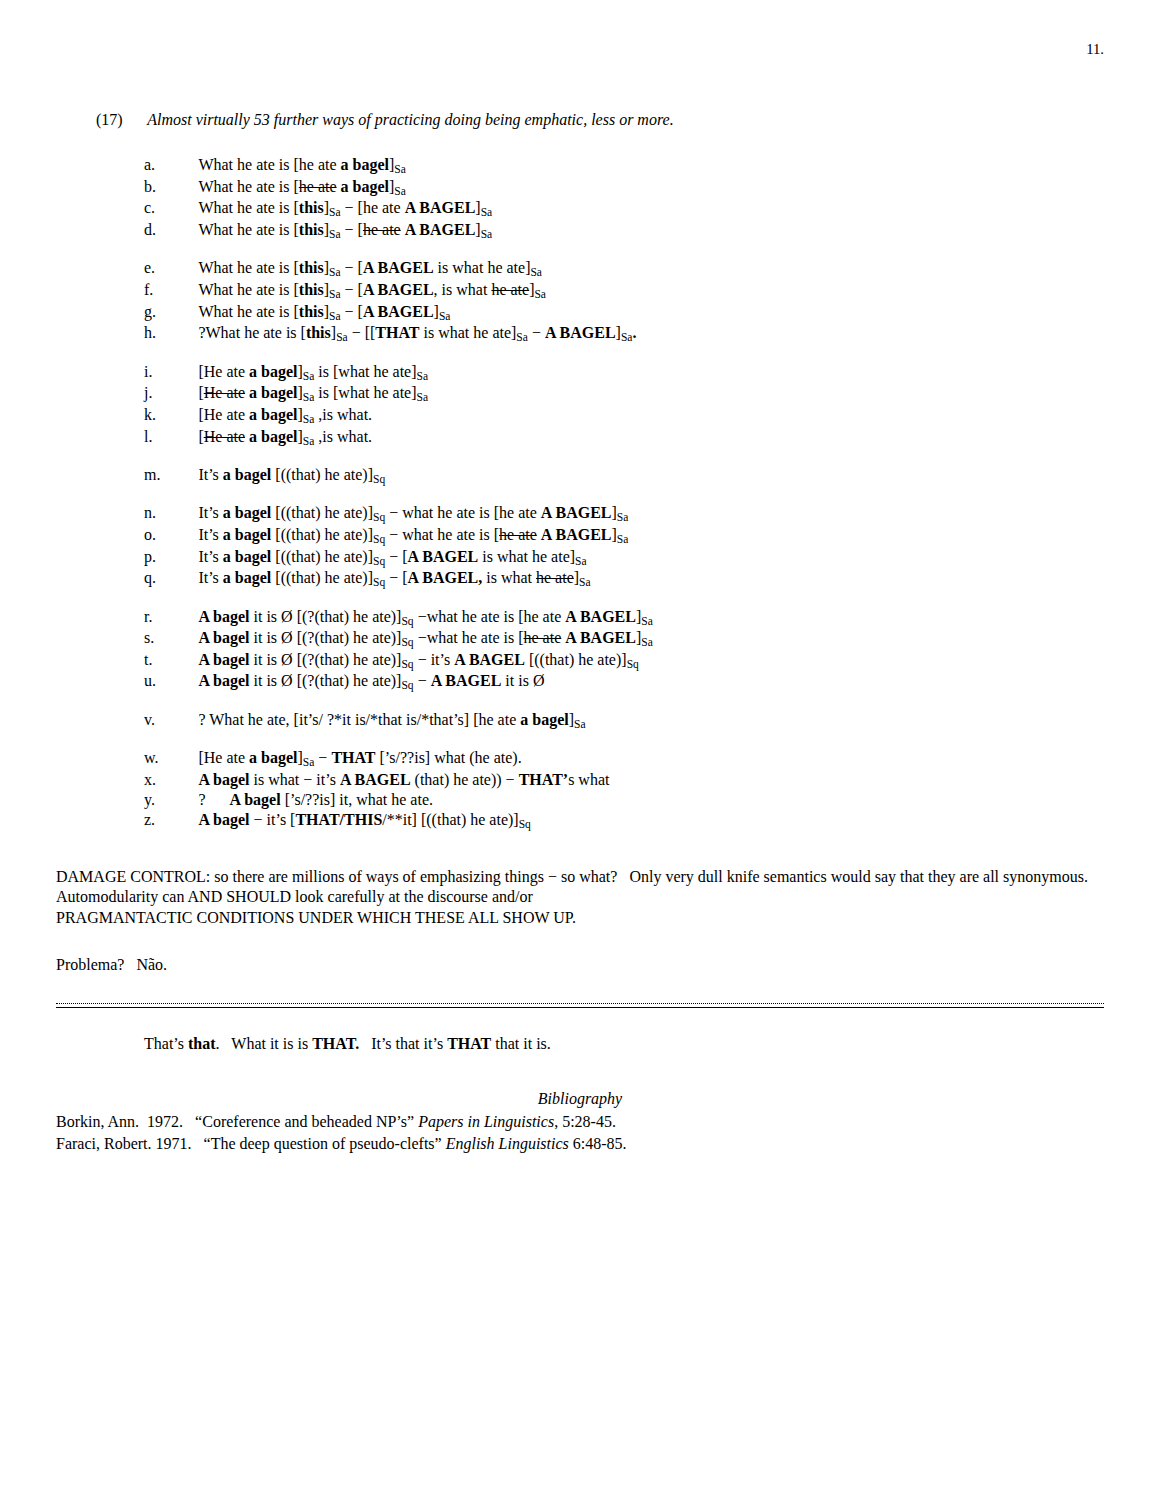11.
(17) Almost virtually 53 further ways of practicing doing being emphatic, less or more.
a. What he ate is [he ate a bagel]Sa
b. What he ate is [he ate a bagel]Sa
c. What he ate is [this]Sa − [he ate A BAGEL]Sa
d. What he ate is [this]Sa − [he ate A BAGEL]Sa
e. What he ate is [this]Sa − [A BAGEL is what he ate]Sa
f. What he ate is [this]Sa − [A BAGEL, is what he ate]Sa
g. What he ate is [this]Sa − [A BAGEL]Sa
h.?What he ate is [this]Sa − [[THAT is what he ate]Sa − A BAGEL]Sa.
i.[He ate a bagel]Sa is [what he ate]Sa
j.[He ate a bagel]Sa is [what he ate]Sa
k.[He ate a bagel]Sa ,is what.
l.[He ate a bagel]Sa ,is what.
m. It’s a bagel [((that) he ate)]Sq
n. It’s a bagel [((that) he ate)]Sq − what he ate is [he ate A BAGEL]Sa
o. It’s a bagel [((that) he ate)]Sq − what he ate is [he ate A BAGEL]Sa
p. It’s a bagel [((that) he ate)]Sq − [A BAGEL is what he ate]Sa
q. It’s a bagel [((that) he ate)]Sq − [A BAGEL, is what he ate]Sa
r. A bagel it is Ø [(?(that) he ate)]Sq −what he ate is [he ate A BAGEL]Sa
s. A bagel it is Ø [(?(that) he ate)]Sq −what he ate is [he ate A BAGEL]Sa
t. A bagel it is Ø [(?(that) he ate)]Sq − it’s A BAGEL [((that) he ate)]Sq
u. A bagel it is Ø [(?(that) he ate)]Sq − A BAGEL it is Ø
v.? What he ate, [it’s/ ?*it is/*that is/*that’s] [he ate a bagel]Sa
w.[He ate a bagel]Sa − THAT [’s/??is] what (he ate).
x. A bagel is what − it’s A BAGEL (that) he ate)) − THAT’s what
y.? A bagel [’s/??is] it, what he ate.
z. A bagel − it’s [THAT/THIS/**it] [((that) he ate)]Sq
DAMAGE CONTROL: so there are millions of ways of emphasizing things − so what? Only very dull knife semantics would say that they are all synonymous.
Automodularity can AND SHOULD look carefully at the discourse and/or
PRAGMANTACTIC CONDITIONS UNDER WHICH THESE ALL SHOW UP.
Problema? Não.
That’s that. What it is is THAT. It’s that it’s THAT that it is.
Bibliography
Borkin, Ann. 1972. “Coreference and beheaded NP’s” Papers in Linguistics, 5:28-45.
Faraci, Robert. 1971. “The deep question of pseudo-clefts” English Linguistics 6:48-85.